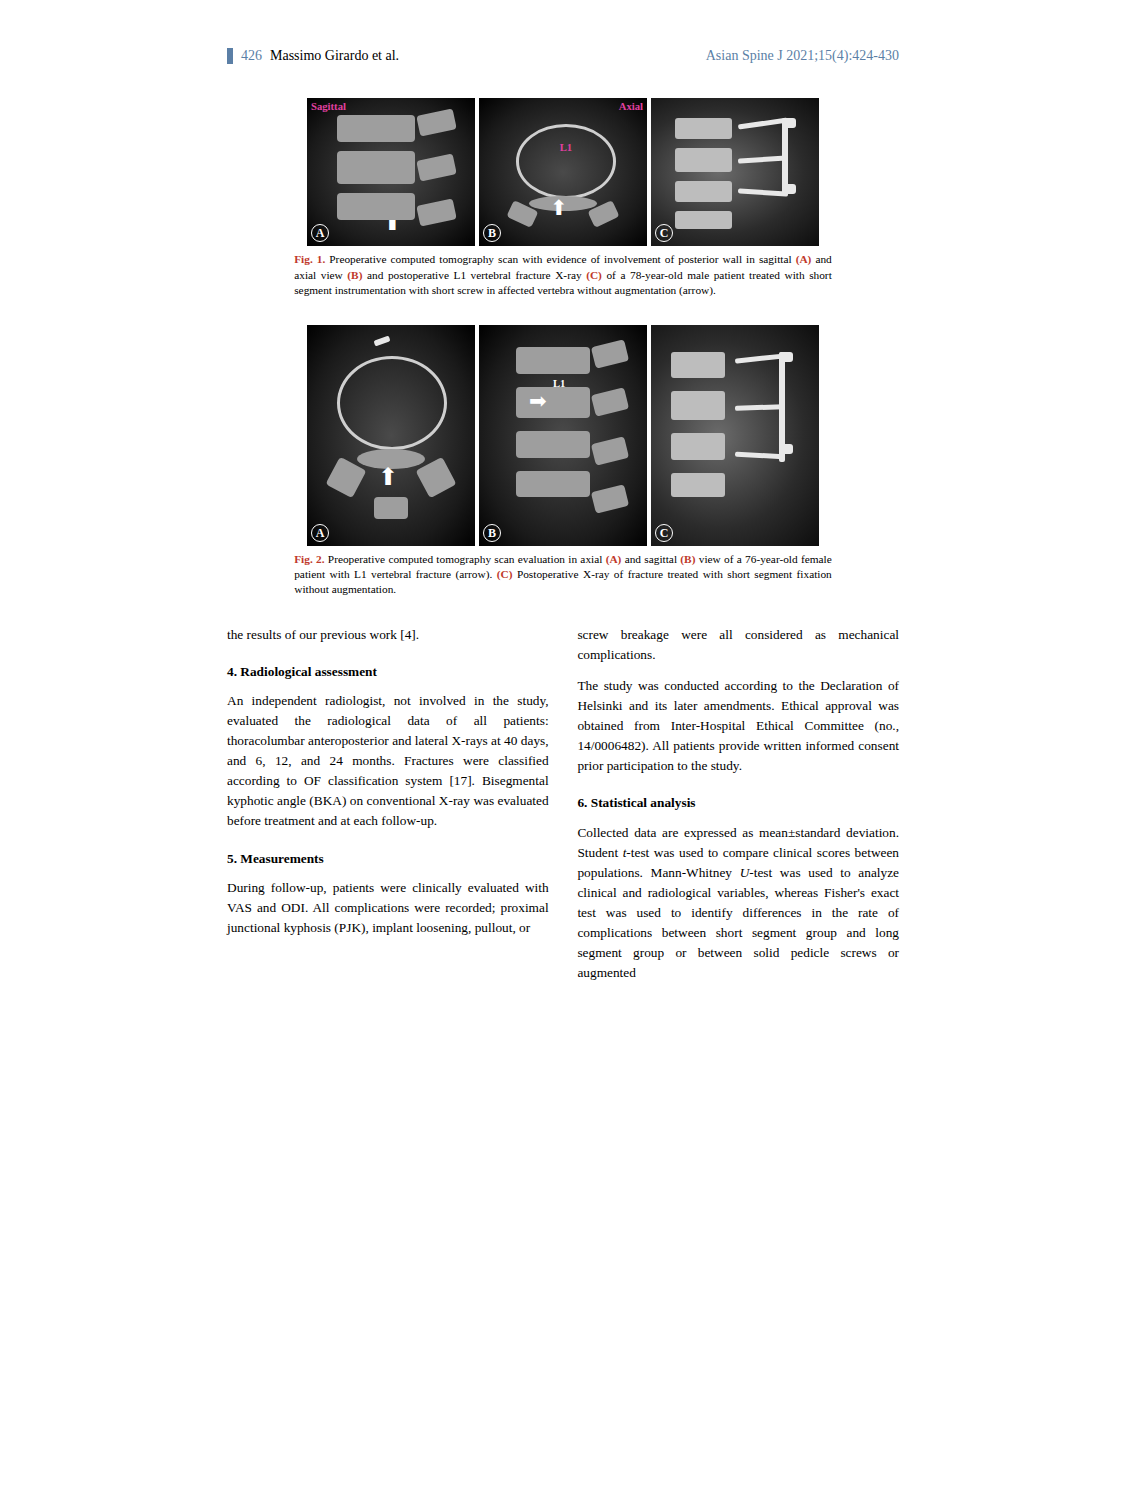426 Massimo Girardo et al.
Asian Spine J 2021;15(4):424-430
Sagittal L1 ⬆
A
Axial L1
⬆ B
C
Fig. 1. Preoperative computed tomography scan with evidence of involvement of posterior wall in sagittal (A) and axial view (B) and postoperative L1 vertebral fracture X-ray (C) of a 78-year-old male patient treated with short segment instrumentation with short screw in affected vertebra without augmentation (arrow).
⬆ A
L1
➡ B
C
Fig. 2. Preoperative computed tomography scan evaluation in axial (A) and sagittal (B) view of a 76-year-old female patient with L1 vertebral fracture (arrow). (C) Postoperative X-ray of fracture treated with short segment fixation without augmentation.
the results of our previous work [4].
4. Radiological assessment
An independent radiologist, not involved in the study, evaluated the radiological data of all patients: thoracolumbar anteroposterior and lateral X-rays at 40 days, and 6, 12, and 24 months. Fractures were classified according to OF classification system [17]. Bisegmental kyphotic angle (BKA) on conventional X-ray was evaluated before treatment and at each follow-up.
5. Measurements
During follow-up, patients were clinically evaluated with VAS and ODI. All complications were recorded; proximal junctional kyphosis (PJK), implant loosening, pullout, or
screw breakage were all considered as mechanical complications.
The study was conducted according to the Declaration of Helsinki and its later amendments. Ethical approval was obtained from Inter-Hospital Ethical Committee (no., 14/0006482). All patients provide written informed consent prior participation to the study.
6. Statistical analysis
Collected data are expressed as mean±standard deviation. Student t-test was used to compare clinical scores between populations. Mann-Whitney U-test was used to analyze clinical and radiological variables, whereas Fisher's exact test was used to identify differences in the rate of complications between short segment group and long segment group or between solid pedicle screws or augmented